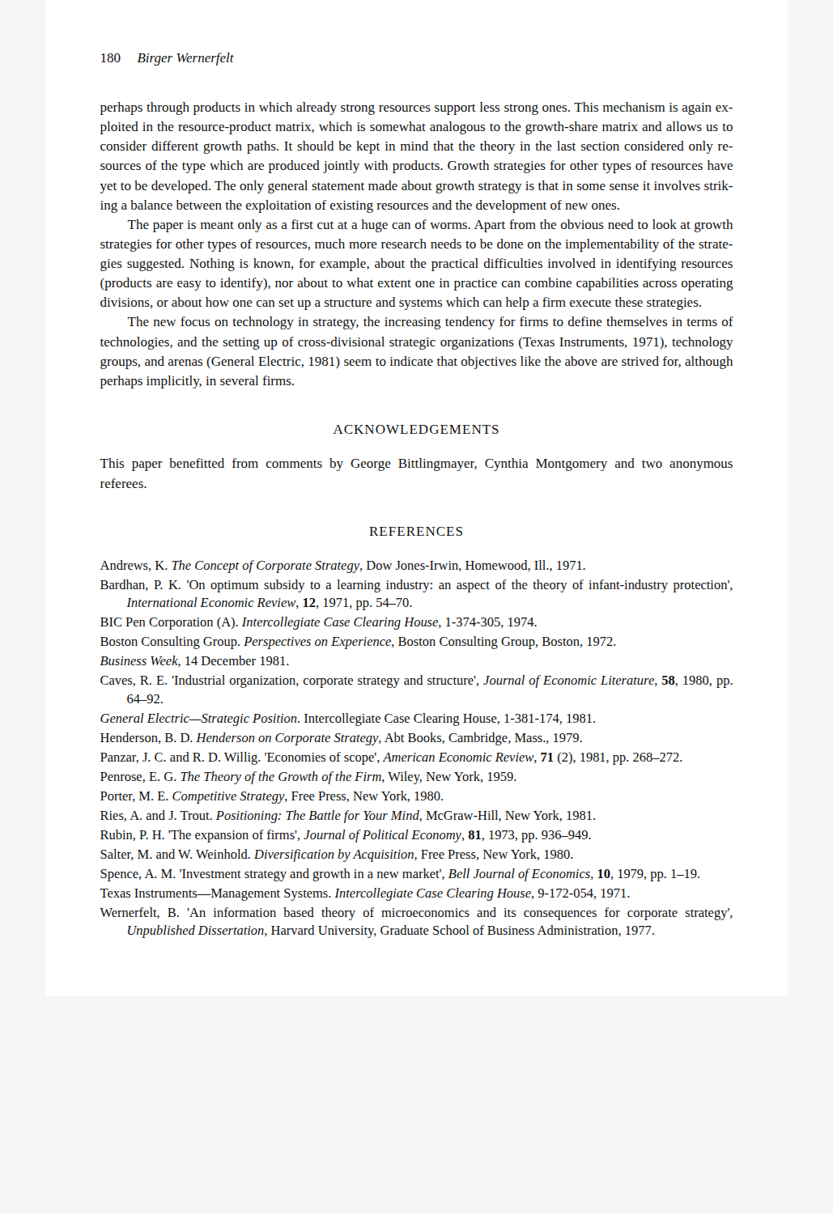180 Birger Wernerfelt
perhaps through products in which already strong resources support less strong ones. This mechanism is again exploited in the resource-product matrix, which is somewhat analogous to the growth-share matrix and allows us to consider different growth paths. It should be kept in mind that the theory in the last section considered only resources of the type which are produced jointly with products. Growth strategies for other types of resources have yet to be developed. The only general statement made about growth strategy is that in some sense it involves striking a balance between the exploitation of existing resources and the development of new ones.
The paper is meant only as a first cut at a huge can of worms. Apart from the obvious need to look at growth strategies for other types of resources, much more research needs to be done on the implementability of the strategies suggested. Nothing is known, for example, about the practical difficulties involved in identifying resources (products are easy to identify), nor about to what extent one in practice can combine capabilities across operating divisions, or about how one can set up a structure and systems which can help a firm execute these strategies.
The new focus on technology in strategy, the increasing tendency for firms to define themselves in terms of technologies, and the setting up of cross-divisional strategic organizations (Texas Instruments, 1971), technology groups, and arenas (General Electric, 1981) seem to indicate that objectives like the above are strived for, although perhaps implicitly, in several firms.
ACKNOWLEDGEMENTS
This paper benefitted from comments by George Bittlingmayer, Cynthia Montgomery and two anonymous referees.
REFERENCES
Andrews, K. The Concept of Corporate Strategy, Dow Jones-Irwin, Homewood, Ill., 1971.
Bardhan, P. K. 'On optimum subsidy to a learning industry: an aspect of the theory of infant-industry protection', International Economic Review, 12, 1971, pp. 54–70.
BIC Pen Corporation (A). Intercollegiate Case Clearing House, 1-374-305, 1974.
Boston Consulting Group. Perspectives on Experience, Boston Consulting Group, Boston, 1972.
Business Week, 14 December 1981.
Caves, R. E. 'Industrial organization, corporate strategy and structure', Journal of Economic Literature, 58, 1980, pp. 64–92.
General Electric—Strategic Position. Intercollegiate Case Clearing House, 1-381-174, 1981.
Henderson, B. D. Henderson on Corporate Strategy, Abt Books, Cambridge, Mass., 1979.
Panzar, J. C. and R. D. Willig. 'Economies of scope', American Economic Review, 71 (2), 1981, pp. 268–272.
Penrose, E. G. The Theory of the Growth of the Firm, Wiley, New York, 1959.
Porter, M. E. Competitive Strategy, Free Press, New York, 1980.
Ries, A. and J. Trout. Positioning: The Battle for Your Mind, McGraw-Hill, New York, 1981.
Rubin, P. H. 'The expansion of firms', Journal of Political Economy, 81, 1973, pp. 936–949.
Salter, M. and W. Weinhold. Diversification by Acquisition, Free Press, New York, 1980.
Spence, A. M. 'Investment strategy and growth in a new market', Bell Journal of Economics, 10, 1979, pp. 1–19.
Texas Instruments—Management Systems. Intercollegiate Case Clearing House, 9-172-054, 1971.
Wernerfelt, B. 'An information based theory of microeconomics and its consequences for corporate strategy', Unpublished Dissertation, Harvard University, Graduate School of Business Administration, 1977.